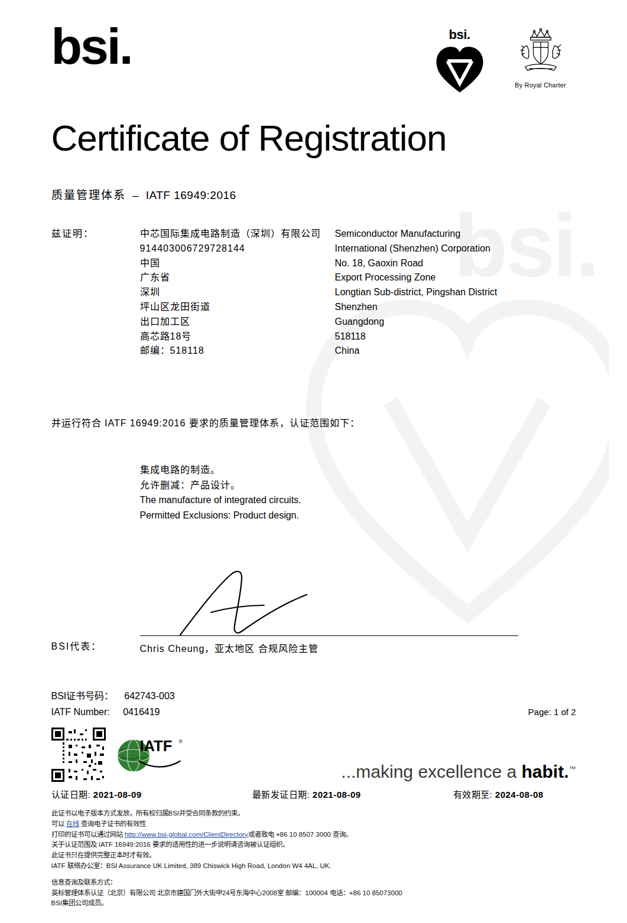bsi.
bsi.
bsi.
By Royal Charter
Certificate of Registration
质量管理体系 – IATF 16949:2016
兹证明：
中芯国际集成电路制造（深圳）有限公司
914403006729728144
中国
广东省
深圳
坪山区龙田街道
出口加工区
高芯路18号
邮编：518118
Semiconductor Manufacturing
International (Shenzhen) Corporation
No. 18, Gaoxin Road
Export Processing Zone
Longtian Sub-district, Pingshan District
Shenzhen
Guangdong
518118
China
并运行符合 IATF 16949:2016 要求的质量管理体系，认证范围如下：
集成电路的制造。
允许删减：产品设计。
The manufacture of integrated circuits.
Permitted Exclusions: Product design.
BSI代表：
Chris Cheung，亚太地区 合规风险主管
BSI证书号码：642743-003
IATF Number: 0416419
Page: 1 of 2
IATF ®
...making excellence a habit.™
认证日期: 2021-08-09
最新发证日期: 2021-08-09
有效期至: 2024-08-08
此证书以电子版本方式发放，所有权归属BSI并受合同条款的约束。
可以 在线 查询电子证书的有效性
打印的证书可以通过网站 http://www.bsi-global.com/ClientDirectory或者致电 +86 10 8507 3000 查询。
关于认证范围及 IATF 16949:2016 要求的适用性的进一步说明请咨询被认证组织。
此证书只在提供完整正本时才有效。
IATF 联络办公室：BSI Assurance UK Limited, 389 Chiswick High Road, London W4 4AL, UK.
信息查询及联系方式：
英标管理体系认证（北京）有限公司 北京市建国门外大街甲24号东海中心2008室 邮编：100004 电话：+86 10 85073000
BSI集团公司成员。